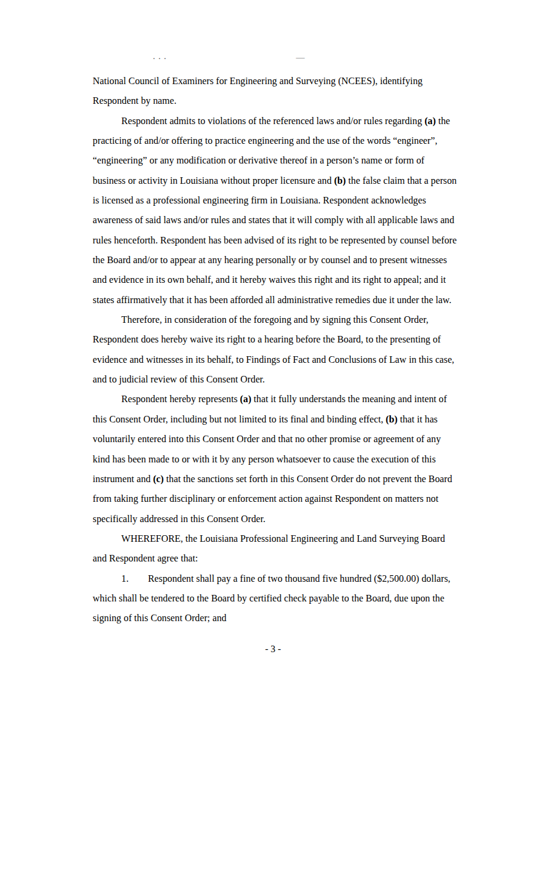. . . —
National Council of Examiners for Engineering and Surveying (NCEES), identifying Respondent by name.
Respondent admits to violations of the referenced laws and/or rules regarding (a) the practicing of and/or offering to practice engineering and the use of the words “engineer”, “engineering” or any modification or derivative thereof in a person’s name or form of business or activity in Louisiana without proper licensure and (b) the false claim that a person is licensed as a professional engineering firm in Louisiana. Respondent acknowledges awareness of said laws and/or rules and states that it will comply with all applicable laws and rules henceforth. Respondent has been advised of its right to be represented by counsel before the Board and/or to appear at any hearing personally or by counsel and to present witnesses and evidence in its own behalf, and it hereby waives this right and its right to appeal; and it states affirmatively that it has been afforded all administrative remedies due it under the law.
Therefore, in consideration of the foregoing and by signing this Consent Order, Respondent does hereby waive its right to a hearing before the Board, to the presenting of evidence and witnesses in its behalf, to Findings of Fact and Conclusions of Law in this case, and to judicial review of this Consent Order.
Respondent hereby represents (a) that it fully understands the meaning and intent of this Consent Order, including but not limited to its final and binding effect, (b) that it has voluntarily entered into this Consent Order and that no other promise or agreement of any kind has been made to or with it by any person whatsoever to cause the execution of this instrument and (c) that the sanctions set forth in this Consent Order do not prevent the Board from taking further disciplinary or enforcement action against Respondent on matters not specifically addressed in this Consent Order.
WHEREFORE, the Louisiana Professional Engineering and Land Surveying Board and Respondent agree that:
1.  Respondent shall pay a fine of two thousand five hundred ($2,500.00) dollars, which shall be tendered to the Board by certified check payable to the Board, due upon the signing of this Consent Order; and
- 3 -